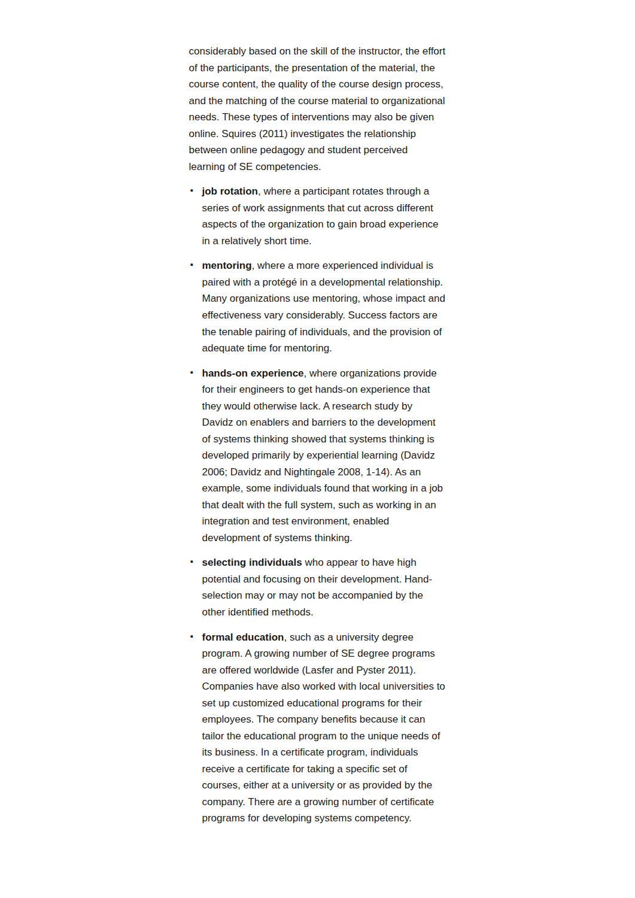considerably based on the skill of the instructor, the effort of the participants, the presentation of the material, the course content, the quality of the course design process, and the matching of the course material to organizational needs. These types of interventions may also be given online. Squires (2011) investigates the relationship between online pedagogy and student perceived learning of SE competencies.
job rotation, where a participant rotates through a series of work assignments that cut across different aspects of the organization to gain broad experience in a relatively short time.
mentoring, where a more experienced individual is paired with a protégé in a developmental relationship. Many organizations use mentoring, whose impact and effectiveness vary considerably. Success factors are the tenable pairing of individuals, and the provision of adequate time for mentoring.
hands-on experience, where organizations provide for their engineers to get hands-on experience that they would otherwise lack. A research study by Davidz on enablers and barriers to the development of systems thinking showed that systems thinking is developed primarily by experiential learning (Davidz 2006; Davidz and Nightingale 2008, 1-14). As an example, some individuals found that working in a job that dealt with the full system, such as working in an integration and test environment, enabled development of systems thinking.
selecting individuals who appear to have high potential and focusing on their development. Hand-selection may or may not be accompanied by the other identified methods.
formal education, such as a university degree program. A growing number of SE degree programs are offered worldwide (Lasfer and Pyster 2011). Companies have also worked with local universities to set up customized educational programs for their employees. The company benefits because it can tailor the educational program to the unique needs of its business. In a certificate program, individuals receive a certificate for taking a specific set of courses, either at a university or as provided by the company. There are a growing number of certificate programs for developing systems competency.